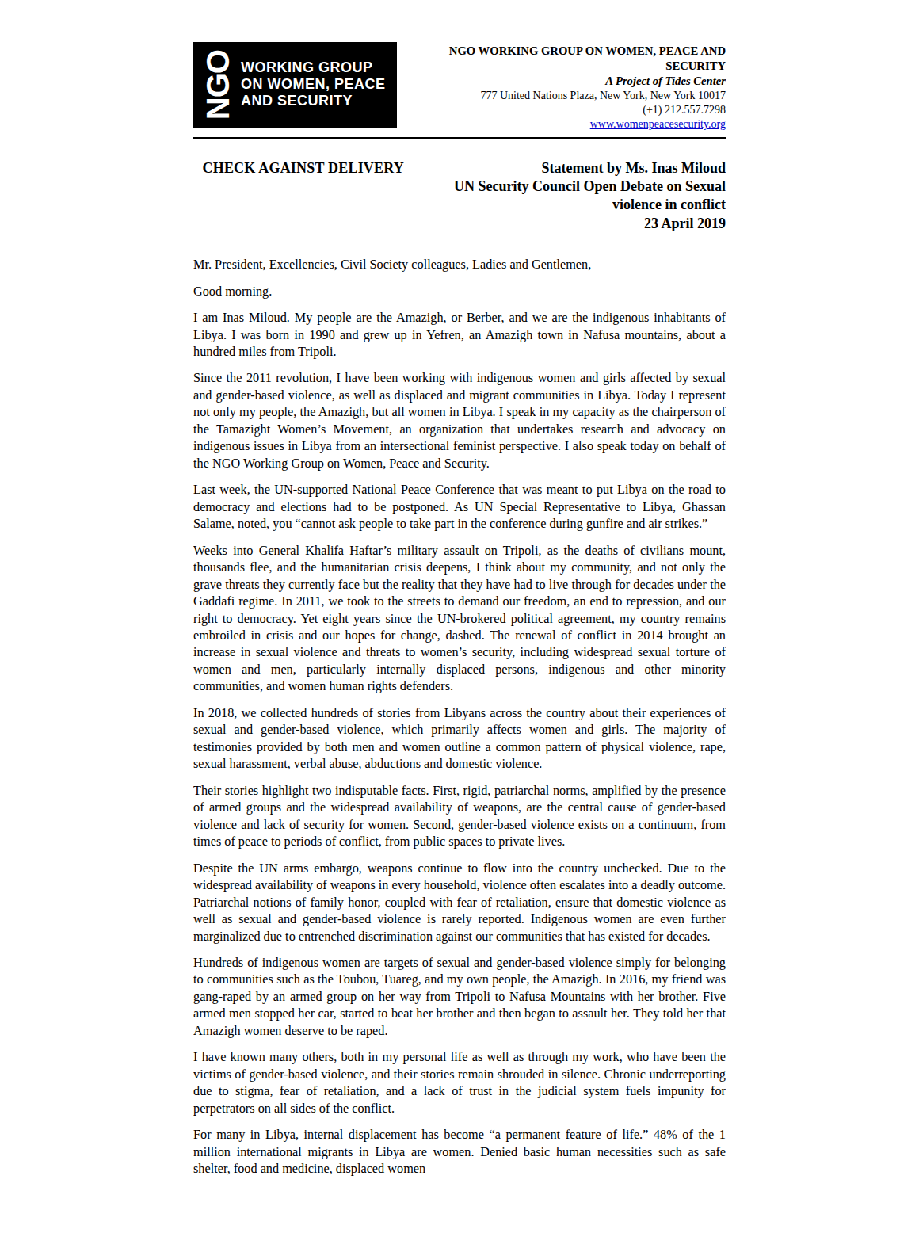NGO
Working Group
on Women, Peace
and Security
NGO WORKING GROUP ON WOMEN, PEACE AND SECURITY
A Project of Tides Center
777 United Nations Plaza, New York, New York 10017
(+1) 212.557.7298
www.womenpeacesecurity.org
CHECK AGAINST DELIVERY
Statement by Ms. Inas Miloud
UN Security Council Open Debate on Sexual violence in conflict
23 April 2019
Mr. President, Excellencies, Civil Society colleagues, Ladies and Gentlemen,
Good morning.
I am Inas Miloud. My people are the Amazigh, or Berber, and we are the indigenous inhabitants of Libya. I was born in 1990 and grew up in Yefren, an Amazigh town in Nafusa mountains, about a hundred miles from Tripoli.
Since the 2011 revolution, I have been working with indigenous women and girls affected by sexual and gender-based violence, as well as displaced and migrant communities in Libya. Today I represent not only my people, the Amazigh, but all women in Libya. I speak in my capacity as the chairperson of the Tamazight Women’s Movement, an organization that undertakes research and advocacy on indigenous issues in Libya from an intersectional feminist perspective. I also speak today on behalf of the NGO Working Group on Women, Peace and Security.
Last week, the UN-supported National Peace Conference that was meant to put Libya on the road to democracy and elections had to be postponed. As UN Special Representative to Libya, Ghassan Salame, noted, you “cannot ask people to take part in the conference during gunfire and air strikes.”
Weeks into General Khalifa Haftar’s military assault on Tripoli, as the deaths of civilians mount, thousands flee, and the humanitarian crisis deepens, I think about my community, and not only the grave threats they currently face but the reality that they have had to live through for decades under the Gaddafi regime. In 2011, we took to the streets to demand our freedom, an end to repression, and our right to democracy. Yet eight years since the UN-brokered political agreement, my country remains embroiled in crisis and our hopes for change, dashed. The renewal of conflict in 2014 brought an increase in sexual violence and threats to women’s security, including widespread sexual torture of women and men, particularly internally displaced persons, indigenous and other minority communities, and women human rights defenders.
In 2018, we collected hundreds of stories from Libyans across the country about their experiences of sexual and gender-based violence, which primarily affects women and girls. The majority of testimonies provided by both men and women outline a common pattern of physical violence, rape, sexual harassment, verbal abuse, abductions and domestic violence.
Their stories highlight two indisputable facts. First, rigid, patriarchal norms, amplified by the presence of armed groups and the widespread availability of weapons, are the central cause of gender-based violence and lack of security for women. Second, gender-based violence exists on a continuum, from times of peace to periods of conflict, from public spaces to private lives.
Despite the UN arms embargo, weapons continue to flow into the country unchecked. Due to the widespread availability of weapons in every household, violence often escalates into a deadly outcome. Patriarchal notions of family honor, coupled with fear of retaliation, ensure that domestic violence as well as sexual and gender-based violence is rarely reported. Indigenous women are even further marginalized due to entrenched discrimination against our communities that has existed for decades.
Hundreds of indigenous women are targets of sexual and gender-based violence simply for belonging to communities such as the Toubou, Tuareg, and my own people, the Amazigh. In 2016, my friend was gang-raped by an armed group on her way from Tripoli to Nafusa Mountains with her brother. Five armed men stopped her car, started to beat her brother and then began to assault her. They told her that Amazigh women deserve to be raped.
I have known many others, both in my personal life as well as through my work, who have been the victims of gender-based violence, and their stories remain shrouded in silence. Chronic underreporting due to stigma, fear of retaliation, and a lack of trust in the judicial system fuels impunity for perpetrators on all sides of the conflict.
For many in Libya, internal displacement has become “a permanent feature of life.” 48% of the 1 million international migrants in Libya are women. Denied basic human necessities such as safe shelter, food and medicine, displaced women